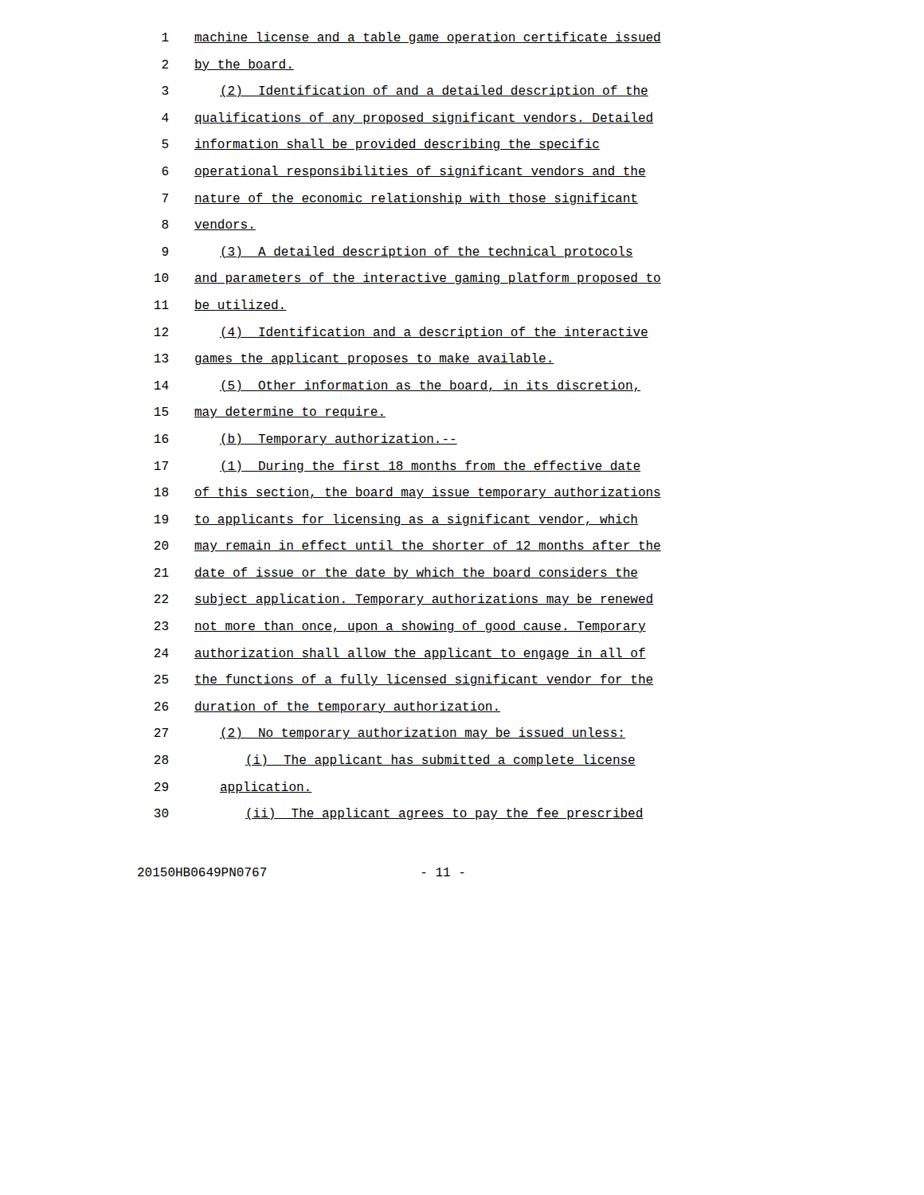machine license and a table game operation certificate issued
by the board.
(2) Identification of and a detailed description of the
qualifications of any proposed significant vendors. Detailed
information shall be provided describing the specific
operational responsibilities of significant vendors and the
nature of the economic relationship with those significant
vendors.
(3) A detailed description of the technical protocols
and parameters of the interactive gaming platform proposed to
be utilized.
(4) Identification and a description of the interactive
games the applicant proposes to make available.
(5) Other information as the board, in its discretion,
may determine to require.
(b) Temporary authorization.--
(1) During the first 18 months from the effective date
of this section, the board may issue temporary authorizations
to applicants for licensing as a significant vendor, which
may remain in effect until the shorter of 12 months after the
date of issue or the date by which the board considers the
subject application. Temporary authorizations may be renewed
not more than once, upon a showing of good cause. Temporary
authorization shall allow the applicant to engage in all of
the functions of a fully licensed significant vendor for the
duration of the temporary authorization.
(2) No temporary authorization may be issued unless:
(i) The applicant has submitted a complete license
application.
(ii) The applicant agrees to pay the fee prescribed
20150HB0649PN0767 - 11 -